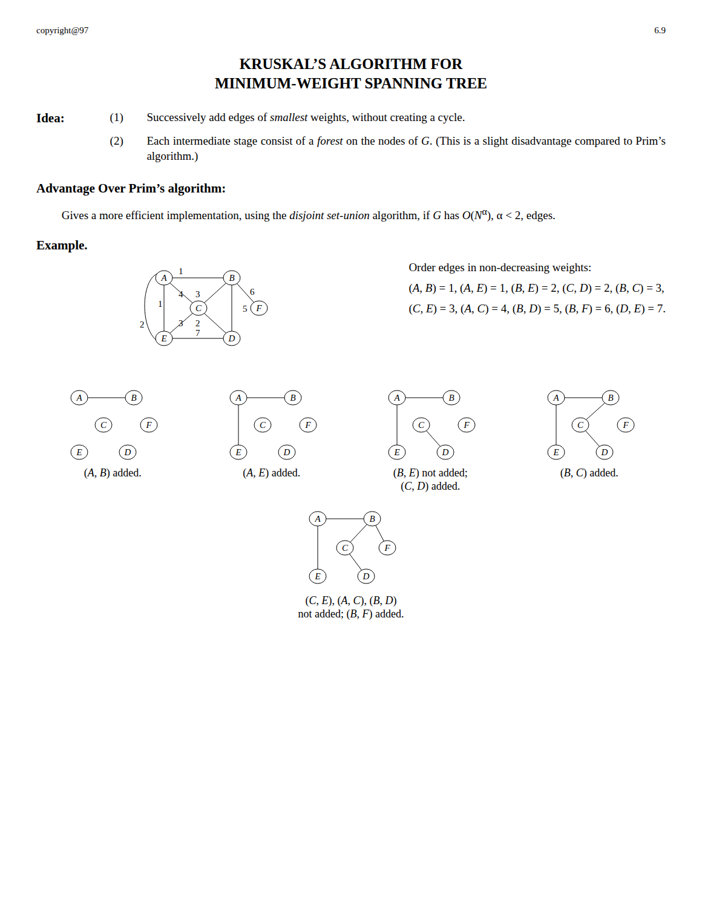copyright@97 6.9
KRUSKAL’S ALGORITHM FOR
MINIMUM-WEIGHT SPANNING TREE
Idea:
(1)
Successively add edges of smallest weights, without creating a cycle.
(2)
Each intermediate stage consist of a forest on the nodes of G. (This is a slight disadvantage compared to Prim’s algorithm.)
Advantage Over Prim’s algorithm:
Gives a more efficient implementation, using the disjoint set-union algorithm, if G has O(Nα), α < 2, edges.
Example.
A B C F E D 1 4 3 6 1 5 2 3 2 7
Order edges in non-decreasing weights:
(A, B) = 1, (A, E) = 1, (B, E) = 2, (C, D) = 2, (B, C) = 3,
(C, E) = 3, (A, C) = 4, (B, D) = 5, (B, F) = 6, (D, E) = 7.
A B C F E D
(A, B) added.
A B C F E D
(A, E) added.
A B C F E D
(B, E) not added;
(C, D) added.
A B C F E D
(B, C) added.
A B C F E D
(C, E), (A, C), (B, D)
not added; (B, F) added.